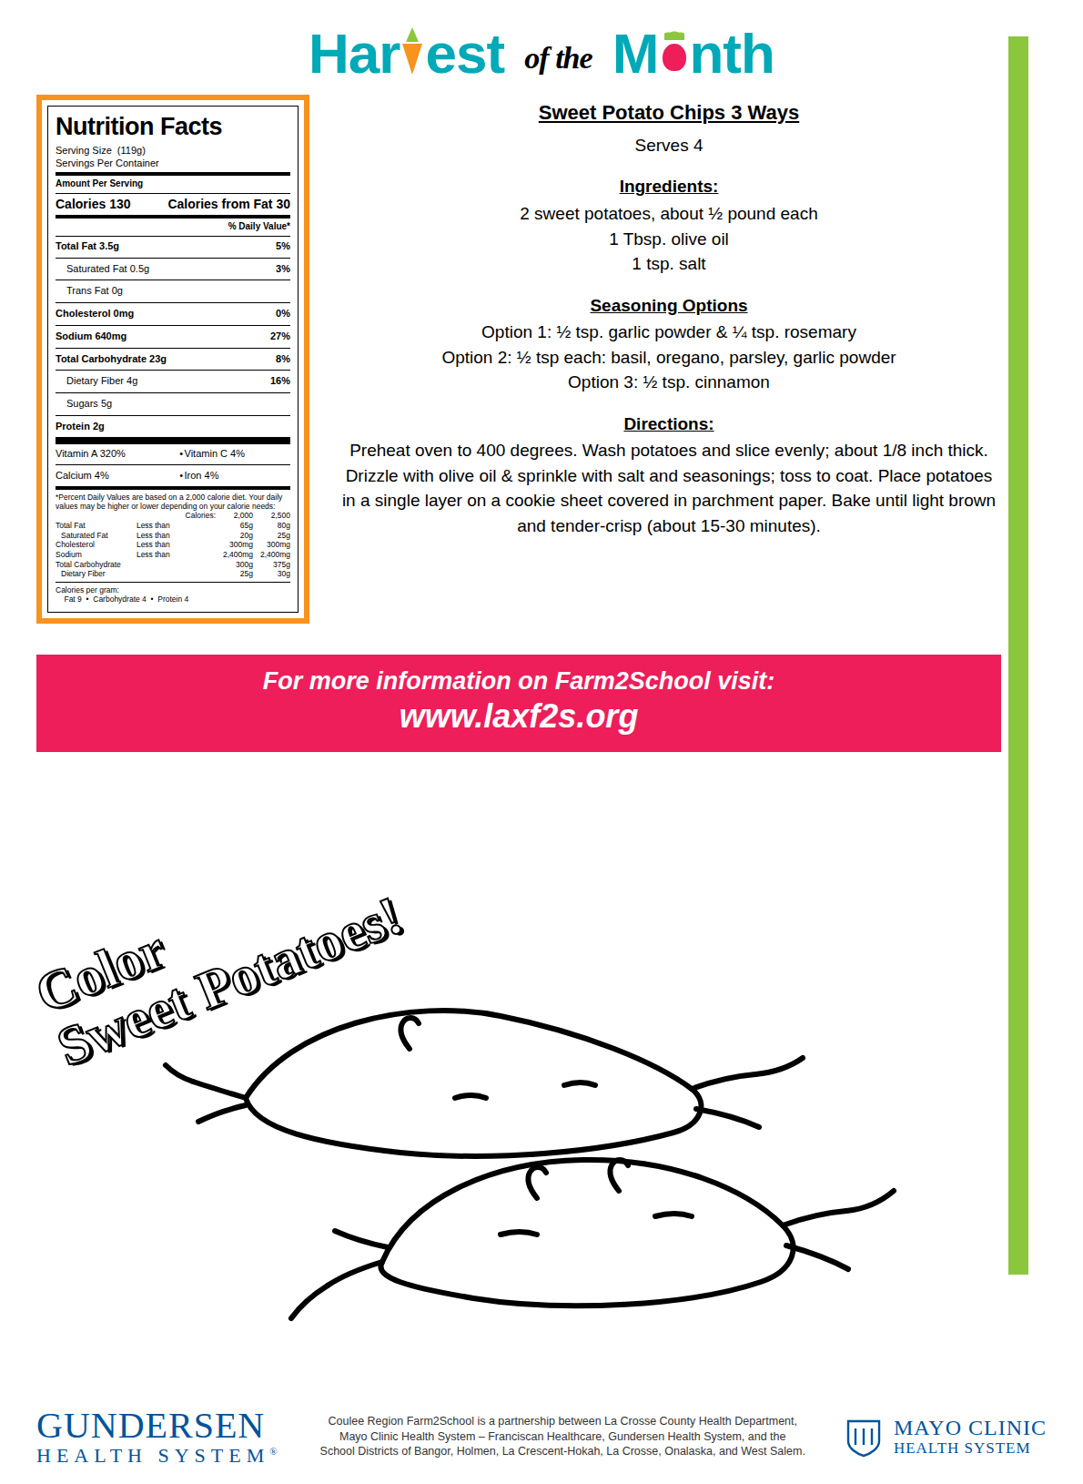Har est of the M nth
Nutrition Facts
Serving Size (119g)
Servings Per Container
Amount Per Serving
Calories 130 Calories from Fat 30
% Daily Value*
| Total Fat 3.5g | 5% |
| Saturated Fat 0.5g | 3% |
| Trans Fat 0g | |
| Cholesterol 0mg | 0% |
| Sodium 640mg | 27% |
| Total Carbohydrate 23g | 8% |
| Dietary Fiber 4g | 16% |
| Sugars 5g | |
| Protein 2g | |
| Vitamin A 320% | • | Vitamin C 4% |
| Calcium 4% | • | Iron 4% |
*Percent Daily Values are based on a 2,000 calorie diet. Your daily values may be higher or lower depending on your calorie needs:
| | | Calories: | 2,000 | 2,500 |
| Total Fat | Less than | | 65g | 80g |
| Saturated Fat | Less than | | 20g | 25g |
| Cholesterol | Less than | | 300mg | 300mg |
| Sodium | Less than | | 2,400mg | 2,400mg |
| Total Carbohydrate | | | 300g | 375g |
| Dietary Fiber | | | 25g | 30g |
Calories per gram:
Fat 9 • Carbohydrate 4 • Protein 4
Sweet Potato Chips 3 Ways
Serves 4
Ingredients:
2 sweet potatoes, about ½ pound each
1 Tbsp. olive oil
1 tsp. salt
Seasoning Options
Option 1: ½ tsp. garlic powder & ¼ tsp. rosemary
Option 2: ½ tsp each: basil, oregano, parsley, garlic powder
Option 3: ½ tsp. cinnamon
Directions:
Preheat oven to 400 degrees. Wash potatoes and slice evenly; about 1/8 inch thick. Drizzle with olive oil & sprinkle with salt and seasonings; toss to coat. Place potatoes in a single layer on a cookie sheet covered in parchment paper. Bake until light brown and tender-crisp (about 15-30 minutes).
For more information on Farm2School visit:
www.laxf2s.org
Color Sweet Potatoes!
GUNDERSEN
HEALTH SYSTEM®
Coulee Region Farm2School is a partnership between La Crosse County Health Department,
Mayo Clinic Health System – Franciscan Healthcare, Gundersen Health System, and the
School Districts of Bangor, Holmen, La Crescent-Hokah, La Crosse, Onalaska, and West Salem.
MAYO CLINIC
HEALTH SYSTEM